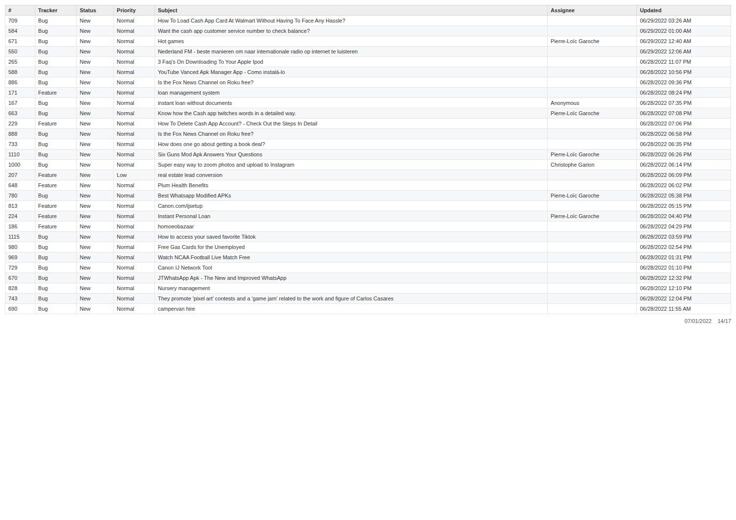| # | Tracker | Status | Priority | Subject | Assignee | Updated |
| --- | --- | --- | --- | --- | --- | --- |
| 709 | Bug | New | Normal | How To Load Cash App Card At Walmart Without Having To Face Any Hassle? | | 06/29/2022 03:26 AM |
| 584 | Bug | New | Normal | Want the cash app customer service number to check balance? | | 06/29/2022 01:00 AM |
| 671 | Bug | New | Normal | Hot games | Pierre-Loïc Garoche | 06/29/2022 12:40 AM |
| 550 | Bug | New | Normal | Nederland FM - beste manieren om naar internationale radio op internet te luisteren | | 06/29/2022 12:06 AM |
| 265 | Bug | New | Normal | 3 Faq's On Downloading To Your Apple Ipod | | 06/28/2022 11:07 PM |
| 588 | Bug | New | Normal | YouTube Vanced Apk Manager App - Como instalá-lo | | 06/28/2022 10:56 PM |
| 886 | Bug | New | Normal | Is the Fox News Channel on Roku free? | | 06/28/2022 09:36 PM |
| 171 | Feature | New | Normal | loan management system | | 06/28/2022 08:24 PM |
| 167 | Bug | New | Normal | instant loan without documents | Anonymous | 06/28/2022 07:35 PM |
| 663 | Bug | New | Normal | Know how the Cash app twitches words in a detailed way. | Pierre-Loïc Garoche | 06/28/2022 07:08 PM |
| 229 | Feature | New | Normal | How To Delete Cash App Account? - Check Out the Steps In Detail | | 06/28/2022 07:06 PM |
| 888 | Bug | New | Normal | Is the Fox News Channel on Roku free? | | 06/28/2022 06:58 PM |
| 733 | Bug | New | Normal | How does one go about getting a book deal? | | 06/28/2022 06:35 PM |
| 1110 | Bug | New | Normal | Six Guns Mod Apk Answers Your Questions | Pierre-Loïc Garoche | 06/28/2022 06:26 PM |
| 1000 | Bug | New | Normal | Super easy way to zoom photos and upload to Instagram | Christophe Garion | 06/28/2022 06:14 PM |
| 207 | Feature | New | Low | real estate lead conversion | | 06/28/2022 06:09 PM |
| 648 | Feature | New | Normal | Plum Health Benefits | | 06/28/2022 06:02 PM |
| 780 | Bug | New | Normal | Best Whatsapp Modified APKs | Pierre-Loïc Garoche | 06/28/2022 05:38 PM |
| 813 | Feature | New | Normal | Canon.com/ijsetup | | 06/28/2022 05:15 PM |
| 224 | Feature | New | Normal | Instant Personal Loan | Pierre-Loïc Garoche | 06/28/2022 04:40 PM |
| 186 | Feature | New | Normal | homoeobazaar | | 06/28/2022 04:29 PM |
| 1115 | Bug | New | Normal | How to access your saved favorite Tiktok | | 06/28/2022 03:59 PM |
| 980 | Bug | New | Normal | Free Gas Cards for the Unemployed | | 06/28/2022 02:54 PM |
| 969 | Bug | New | Normal | Watch NCAA Football Live Match Free | | 06/28/2022 01:31 PM |
| 729 | Bug | New | Normal | Canon IJ Network Tool | | 06/28/2022 01:10 PM |
| 670 | Bug | New | Normal | JTWhatsApp Apk - The New and Improved WhatsApp | | 06/28/2022 12:32 PM |
| 828 | Bug | New | Normal | Nursery management | | 06/28/2022 12:10 PM |
| 743 | Bug | New | Normal | They promote 'pixel art' contests and a 'game jam' related to the work and figure of Carlos Casares | | 06/28/2022 12:04 PM |
| 690 | Bug | New | Normal | campervan hire | | 06/28/2022 11:55 AM |
07/01/2022 14/17